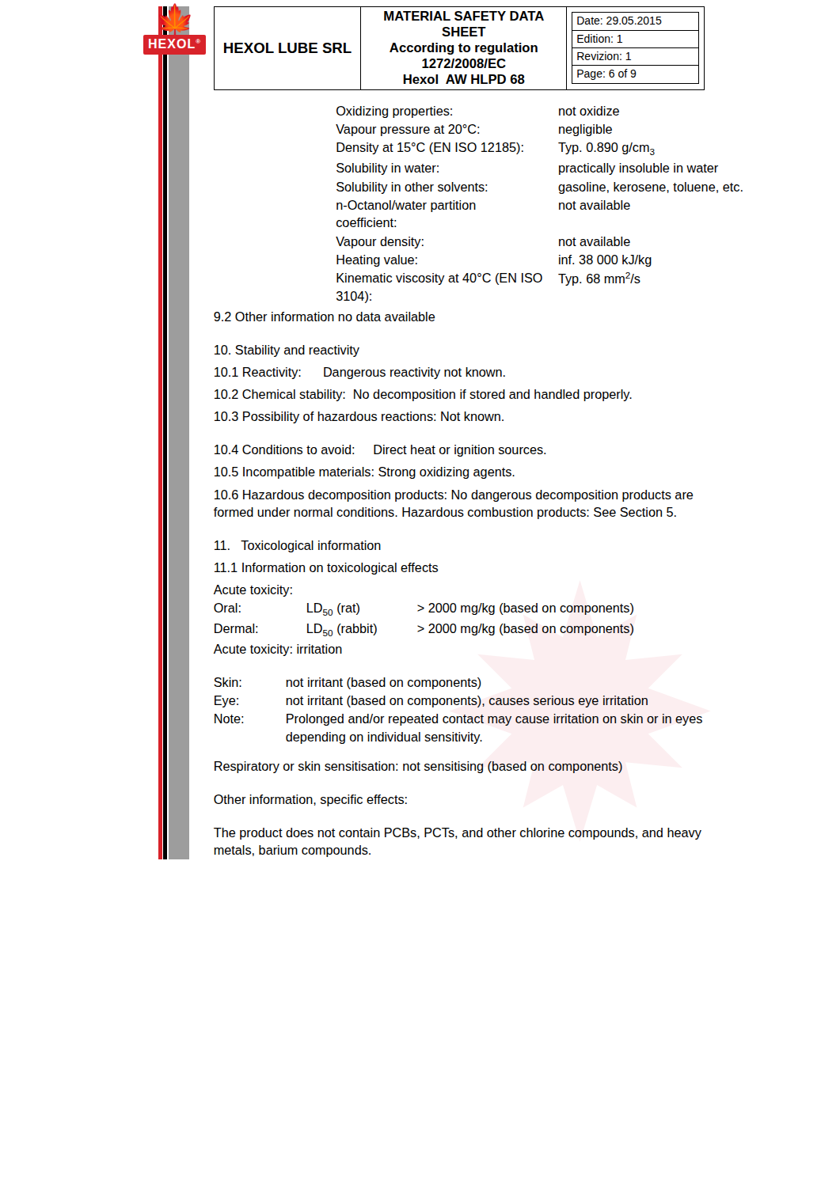HEXOL INTERNATIONAL LTD
🍁
HEXOL®
| HEXOL LUBE SRL | MATERIAL SAFETY DATA SHEET According to regulation 1272/2008/EC Hexol AW HLPD 68 | / Date: 29.05.2015 / / Edition: 1 / / Revizion: 1 / / Page: 6 of 9 / |
| Oxidizing properties: | not oxidize |
| Vapour pressure at 20°C: | negligible |
| Density at 15°C (EN ISO 12185): | Typ. 0.890 g/cm 3 |
| Solubility in water: | practically insoluble in water |
| Solubility in other solvents: | gasoline, kerosene, toluene, etc. |
| n-Octanol/water partition coefficient: | not available |
| Vapour density: | not available |
| Heating value: | inf. 38 000 kJ/kg |
| Kinematic viscosity at 40°C (EN ISO 3104): | Typ. 68 mm 2 /s |
9.2 Other information no data available
10. Stability and reactivity
10.1 Reactivity: Dangerous reactivity not known.
10.2 Chemical stability: No decomposition if stored and handled properly.
10.3 Possibility of hazardous reactions: Not known.
10.4 Conditions to avoid: Direct heat or ignition sources.
10.5 Incompatible materials: Strong oxidizing agents.
10.6 Hazardous decomposition products: No dangerous decomposition products are formed under normal conditions. Hazardous combustion products: See Section 5.
11. Toxicological information
11.1 Information on toxicological effects
Acute toxicity:
| Oral: | LD 50 (rat) | > 2000 mg/kg (based on components) |
| Dermal: | LD 50 (rabbit) | > 2000 mg/kg (based on components) |
Acute toxicity: irritation
| Skin: | not irritant (based on components) |
| Eye: | not irritant (based on components), causes serious eye irritation |
| Note: | Prolonged and/or repeated contact may cause irritation on skin or in eyes depending on individual sensitivity. |
Respiratory or skin sensitisation: not sensitising (based on components)
Other information, specific effects:
The product does not contain PCBs, PCTs, and other chlorine compounds, and heavy metals, barium compounds.